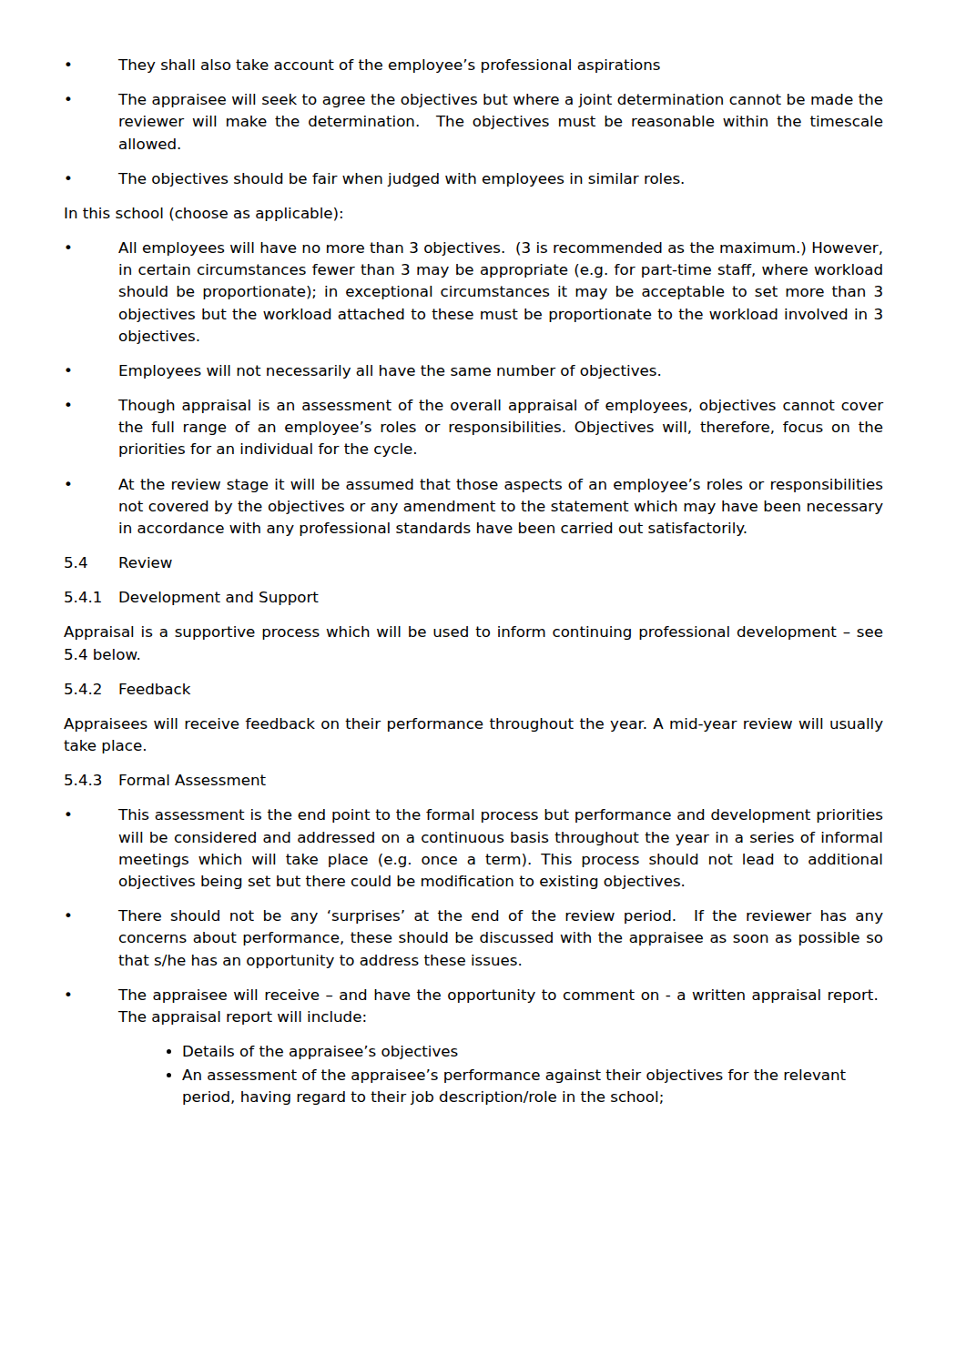• They shall also take account of the employee’s professional aspirations
• The appraisee will seek to agree the objectives but where a joint determination cannot be made the reviewer will make the determination. The objectives must be reasonable within the timescale allowed.
• The objectives should be fair when judged with employees in similar roles.
In this school (choose as applicable):
• All employees will have no more than 3 objectives. (3 is recommended as the maximum.) However, in certain circumstances fewer than 3 may be appropriate (e.g. for part-time staff, where workload should be proportionate); in exceptional circumstances it may be acceptable to set more than 3 objectives but the workload attached to these must be proportionate to the workload involved in 3 objectives.
• Employees will not necessarily all have the same number of objectives.
• Though appraisal is an assessment of the overall appraisal of employees, objectives cannot cover the full range of an employee’s roles or responsibilities. Objectives will, therefore, focus on the priorities for an individual for the cycle.
• At the review stage it will be assumed that those aspects of an employee’s roles or responsibilities not covered by the objectives or any amendment to the statement which may have been necessary in accordance with any professional standards have been carried out satisfactorily.
5.4 Review
5.4.1 Development and Support
Appraisal is a supportive process which will be used to inform continuing professional development – see 5.4 below.
5.4.2 Feedback
Appraisees will receive feedback on their performance throughout the year. A mid-year review will usually take place.
5.4.3 Formal Assessment
• This assessment is the end point to the formal process but performance and development priorities will be considered and addressed on a continuous basis throughout the year in a series of informal meetings which will take place (e.g. once a term). This process should not lead to additional objectives being set but there could be modification to existing objectives.
• There should not be any ‘surprises’ at the end of the review period. If the reviewer has any concerns about performance, these should be discussed with the appraisee as soon as possible so that s/he has an opportunity to address these issues.
• The appraisee will receive – and have the opportunity to comment on - a written appraisal report. The appraisal report will include:
Details of the appraisee’s objectives
An assessment of the appraisee’s performance against their objectives for the relevant period, having regard to their job description/role in the school;